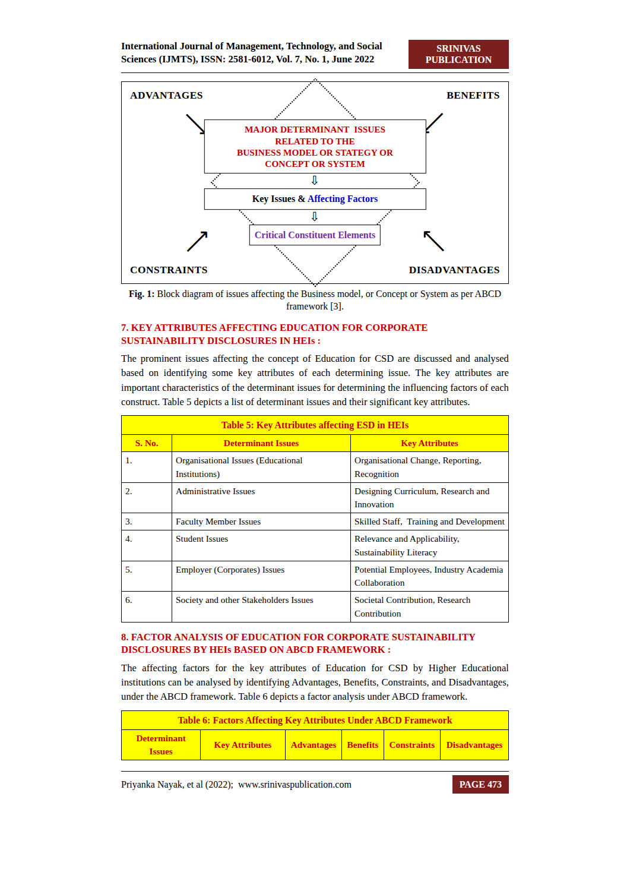International Journal of Management, Technology, and Social
Sciences (IJMTS), ISSN: 2581-6012, Vol. 7, No. 1, June 2022
SRINIVAS
PUBLICATION
ADVANTAGES
BENEFITS
CONSTRAINTS
DISADVANTAGES
⟶
⟶
⟶
⟶
MAJOR DETERMINANT ISSUES
RELATED TO THE
BUSINESS MODEL OR STATEGY OR
CONCEPT OR SYSTEM
⇩
Key Issues & Affecting Factors
⇩
Critical Constituent Elements
Fig. 1: Block diagram of issues affecting the Business model, or Concept or System as per ABCD
framework [3].
7. KEY ATTRIBUTES AFFECTING EDUCATION FOR CORPORATE SUSTAINABILITY DISCLOSURES IN HEIs :
The prominent issues affecting the concept of Education for CSD are discussed and analysed based on identifying some key attributes of each determining issue. The key attributes are important characteristics of the determinant issues for determining the influencing factors of each construct. Table 5 depicts a list of determinant issues and their significant key attributes.
Table 5: Key Attributes affecting ESD in HEIs
| S. No. | Determinant Issues | Key Attributes |
| --- | --- | --- |
| 1. | Organisational Issues (Educational Institutions) | Organisational Change, Reporting, Recognition |
| 2. | Administrative Issues | Designing Curriculum, Research and Innovation |
| 3. | Faculty Member Issues | Skilled Staff, Training and Development |
| 4. | Student Issues | Relevance and Applicability, Sustainability Literacy |
| 5. | Employer (Corporates) Issues | Potential Employees, Industry Academia Collaboration |
| 6. | Society and other Stakeholders Issues | Societal Contribution, Research Contribution |
8. FACTOR ANALYSIS OF EDUCATION FOR CORPORATE SUSTAINABILITY DISCLOSURES BY HEIs BASED ON ABCD FRAMEWORK :
The affecting factors for the key attributes of Education for CSD by Higher Educational institutions can be analysed by identifying Advantages, Benefits, Constraints, and Disadvantages, under the ABCD framework. Table 6 depicts a factor analysis under ABCD framework.
Table 6: Factors Affecting Key Attributes Under ABCD Framework
| Determinant Issues | Key Attributes | Advantages | Benefits | Constraints | Disadvantages |
| --- | --- | --- | --- | --- | --- |
Priyanka Nayak, et al (2022); www.srinivaspublication.com
PAGE 473